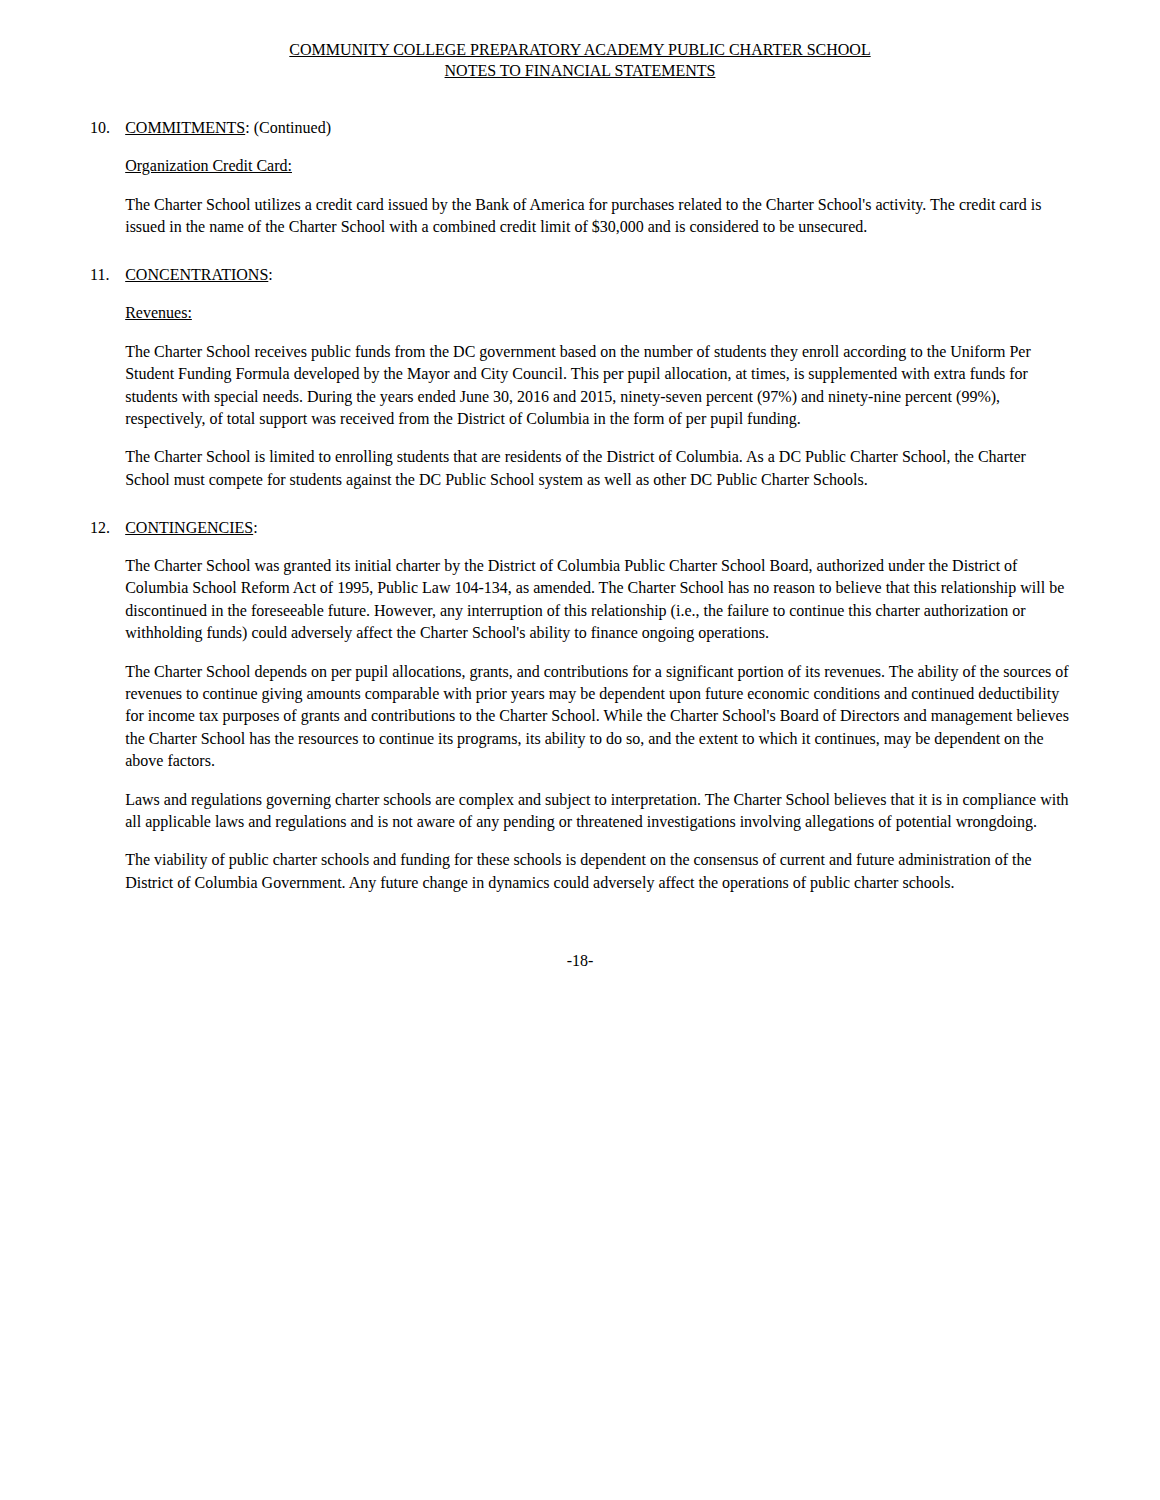COMMUNITY COLLEGE PREPARATORY ACADEMY PUBLIC CHARTER SCHOOL
NOTES TO FINANCIAL STATEMENTS
10. COMMITMENTS: (Continued)
Organization Credit Card:
The Charter School utilizes a credit card issued by the Bank of America for purchases related to the Charter School's activity. The credit card is issued in the name of the Charter School with a combined credit limit of $30,000 and is considered to be unsecured.
11. CONCENTRATIONS:
Revenues:
The Charter School receives public funds from the DC government based on the number of students they enroll according to the Uniform Per Student Funding Formula developed by the Mayor and City Council. This per pupil allocation, at times, is supplemented with extra funds for students with special needs. During the years ended June 30, 2016 and 2015, ninety-seven percent (97%) and ninety-nine percent (99%), respectively, of total support was received from the District of Columbia in the form of per pupil funding.
The Charter School is limited to enrolling students that are residents of the District of Columbia. As a DC Public Charter School, the Charter School must compete for students against the DC Public School system as well as other DC Public Charter Schools.
12. CONTINGENCIES:
The Charter School was granted its initial charter by the District of Columbia Public Charter School Board, authorized under the District of Columbia School Reform Act of 1995, Public Law 104-134, as amended. The Charter School has no reason to believe that this relationship will be discontinued in the foreseeable future. However, any interruption of this relationship (i.e., the failure to continue this charter authorization or withholding funds) could adversely affect the Charter School's ability to finance ongoing operations.
The Charter School depends on per pupil allocations, grants, and contributions for a significant portion of its revenues. The ability of the sources of revenues to continue giving amounts comparable with prior years may be dependent upon future economic conditions and continued deductibility for income tax purposes of grants and contributions to the Charter School. While the Charter School's Board of Directors and management believes the Charter School has the resources to continue its programs, its ability to do so, and the extent to which it continues, may be dependent on the above factors.
Laws and regulations governing charter schools are complex and subject to interpretation. The Charter School believes that it is in compliance with all applicable laws and regulations and is not aware of any pending or threatened investigations involving allegations of potential wrongdoing.
The viability of public charter schools and funding for these schools is dependent on the consensus of current and future administration of the District of Columbia Government. Any future change in dynamics could adversely affect the operations of public charter schools.
-18-